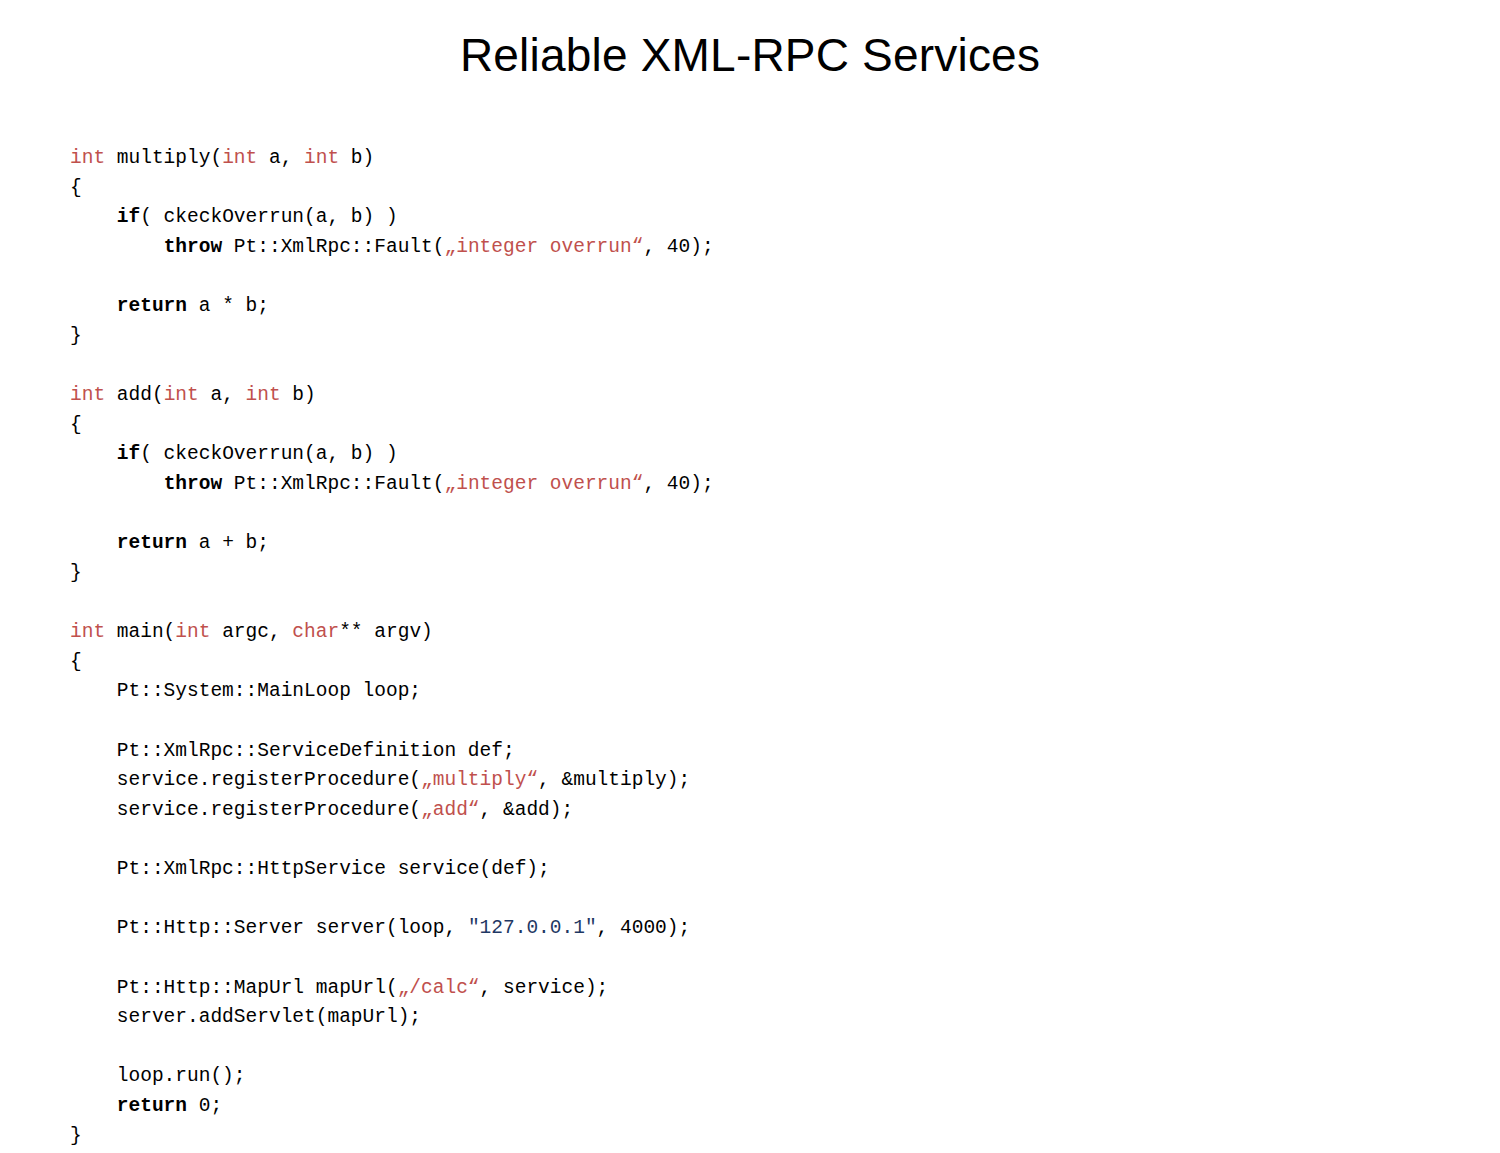Reliable XML-RPC Services
int multiply(int a, int b)
{
    if( ckeckOverrun(a, b) )
        throw Pt::XmlRpc::Fault(„integer overrun“, 40);

    return a * b;
}

int add(int a, int b)
{
    if( ckeckOverrun(a, b) )
        throw Pt::XmlRpc::Fault(„integer overrun“, 40);

    return a + b;
}

int main(int argc, char** argv)
{
    Pt::System::MainLoop loop;

    Pt::XmlRpc::ServiceDefinition def;
    service.registerProcedure(„multiply“, &multiply);
    service.registerProcedure(„add“, &add);

    Pt::XmlRpc::HttpService service(def);

    Pt::Http::Server server(loop, "127.0.0.1", 4000);

    Pt::Http::MapUrl mapUrl(„/calc“, service);
    server.addServlet(mapUrl);

    loop.run();
    return 0;
}